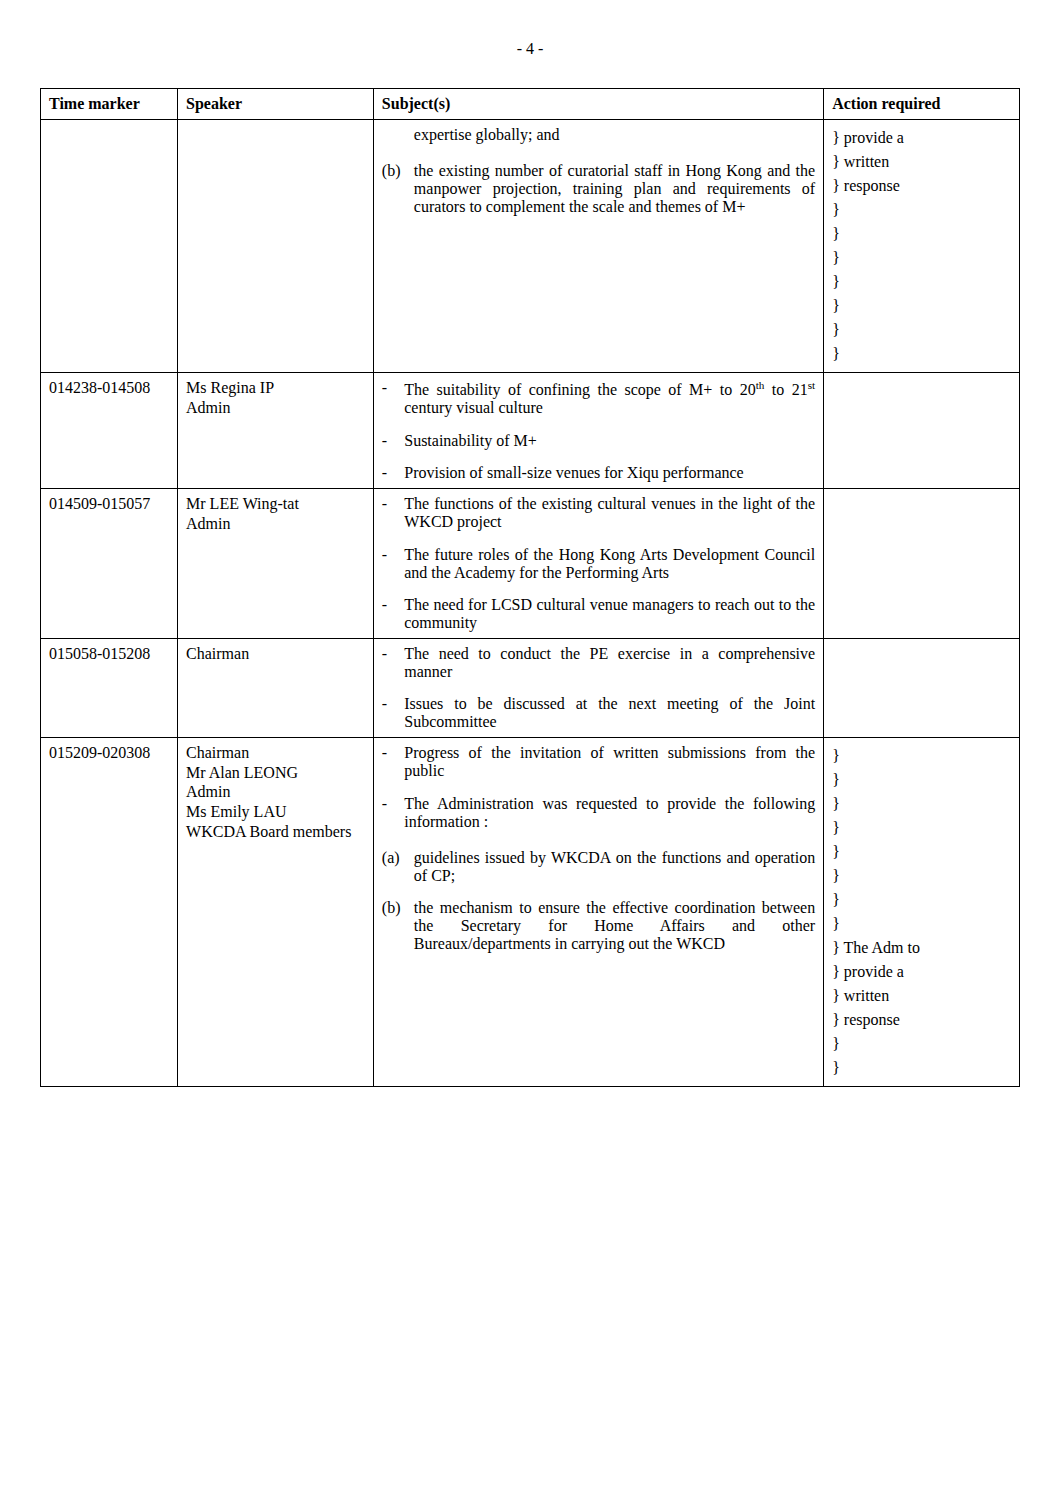- 4 -
| Time marker | Speaker | Subject(s) | Action required |
| --- | --- | --- | --- |
| | | expertise globally; and (b) the existing number of curatorial staff in Hong Kong and the manpower projection, training plan and requirements of curators to complement the scale and themes of M+ | } provide a } written } response } } } } } } } |
| 014238-014508 | Ms Regina IP Admin | The suitability of confining the scope of M+ to 20 th to 21 st century visual culture Sustainability of M+ Provision of small-size venues for Xiqu performance | |
| 014509-015057 | Mr LEE Wing-tat Admin | The functions of the existing cultural venues in the light of the WKCD project The future roles of the Hong Kong Arts Development Council and the Academy for the Performing Arts The need for LCSD cultural venue managers to reach out to the community | |
| 015058-015208 | Chairman | The need to conduct the PE exercise in a comprehensive manner Issues to be discussed at the next meeting of the Joint Subcommittee | |
| 015209-020308 | Chairman Mr Alan LEONG Admin Ms Emily LAU WKCDA Board members | Progress of the invitation of written submissions from the public The Administration was requested to provide the following information : (a) guidelines issued by WKCDA on the functions and operation of CP; (b) the mechanism to ensure the effective coordination between the Secretary for Home Affairs and other Bureaux/departments in carrying out the WKCD | } } } } } } } } } The Adm to } provide a } written } response } } |